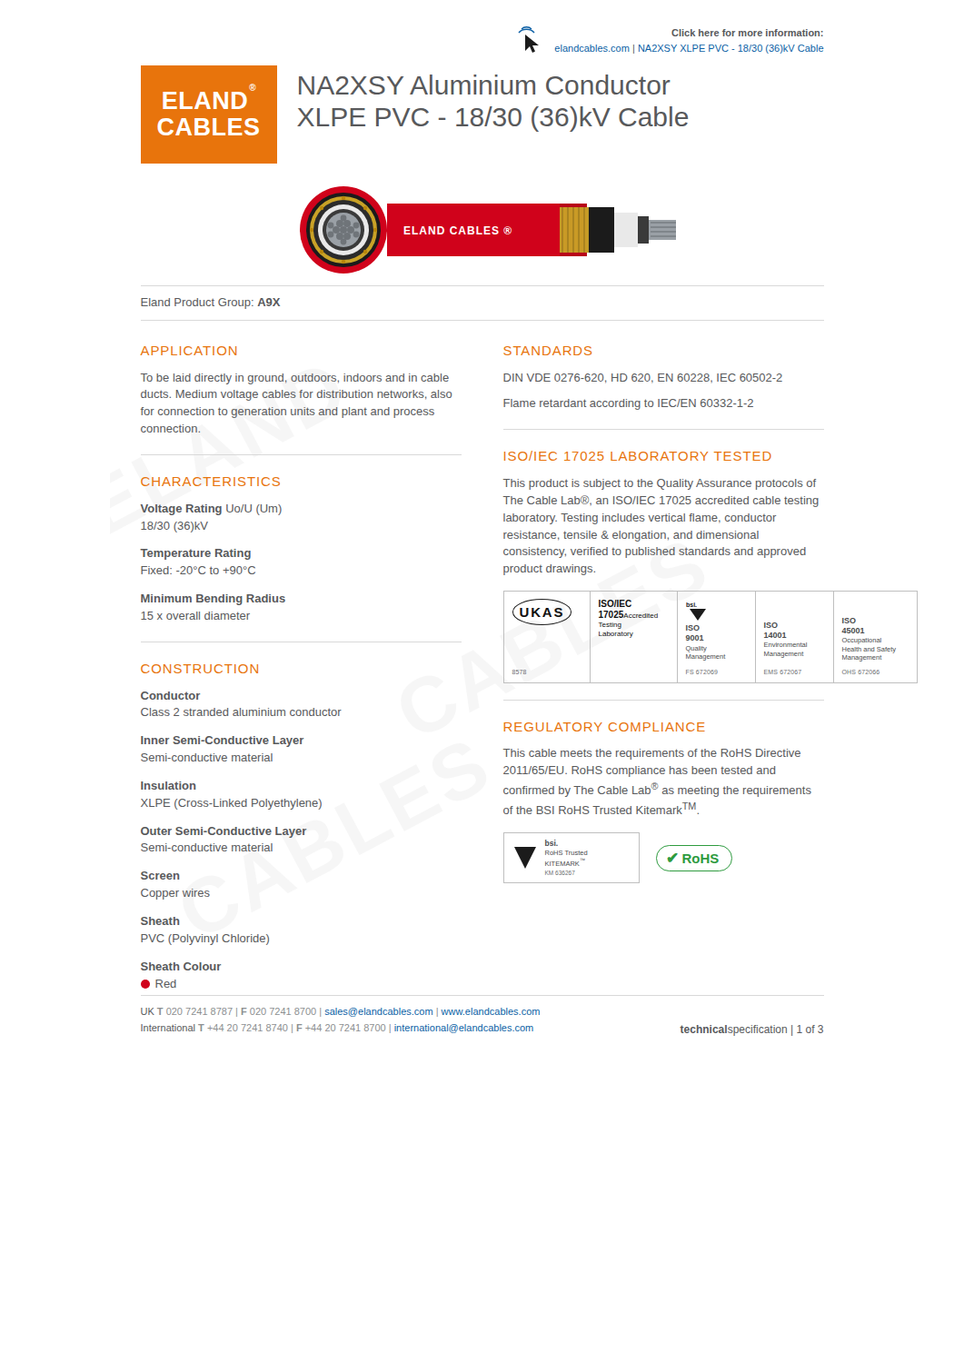ELAND CABLES CABLES
Click here for more information:
elandcables.com | NA2XSY XLPE PVC - 18/30 (36)kV Cable
ELAND®
CABLES
NA2XSY Aluminium Conductor
XLPE PVC - 18/30 (36)kV Cable
ELAND CABLES ®
Eland Product Group: A9X
Application
To be laid directly in ground, outdoors, indoors and in cable ducts. Medium voltage cables for distribution networks, also for connection to generation units and plant and process connection.
Characteristics
Voltage Rating Uo/U (Um) 18/30 (36)kV
Temperature Rating Fixed: -20°C to +90°C
Minimum Bending Radius 15 x overall diameter
Construction
Conductor Class 2 stranded aluminium conductor
Inner Semi-Conductive Layer Semi-conductive material
Insulation XLPE (Cross-Linked Polyethylene)
Outer Semi-Conductive Layer Semi-conductive material
Screen Copper wires
Sheath PVC (Polyvinyl Chloride)
Sheath Colour Red
Standards
DIN VDE 0276-620, HD 620, EN 60228, IEC 60502-2
Flame retardant according to IEC/EN 60332-1-2
ISO/IEC 17025 Laboratory Tested
This product is subject to the Quality Assurance protocols of The Cable Lab®, an ISO/IEC 17025 accredited cable testing laboratory. Testing includes vertical flame, conductor resistance, tensile & elongation, and dimensional consistency, verified to published standards and approved product drawings.
UKAS
8578
ISO/IEC
17025 Accredited
Testing
Laboratory
bsi.
ISO
9001 Quality
Management
FS 672069
ISO
14001 Environmental
Management
EMS 672067
ISO
45001 Occupational
Health and Safety
Management
OHS 672066
Regulatory Compliance
This cable meets the requirements of the RoHS Directive 2011/65/EU. RoHS compliance has been tested and confirmed by The Cable Lab® as meeting the requirements of the BSI RoHS Trusted KitemarkTM.
bsi. RoHS Trusted
KITEMARK™
KM 636267
✔RoHS
UK T 020 7241 8787 | F 020 7241 8700 | sales@elandcables.com | www.elandcables.com
International T +44 20 7241 8740 | F +44 20 7241 8700 | international@elandcables.com
technical specification | 1 of 3